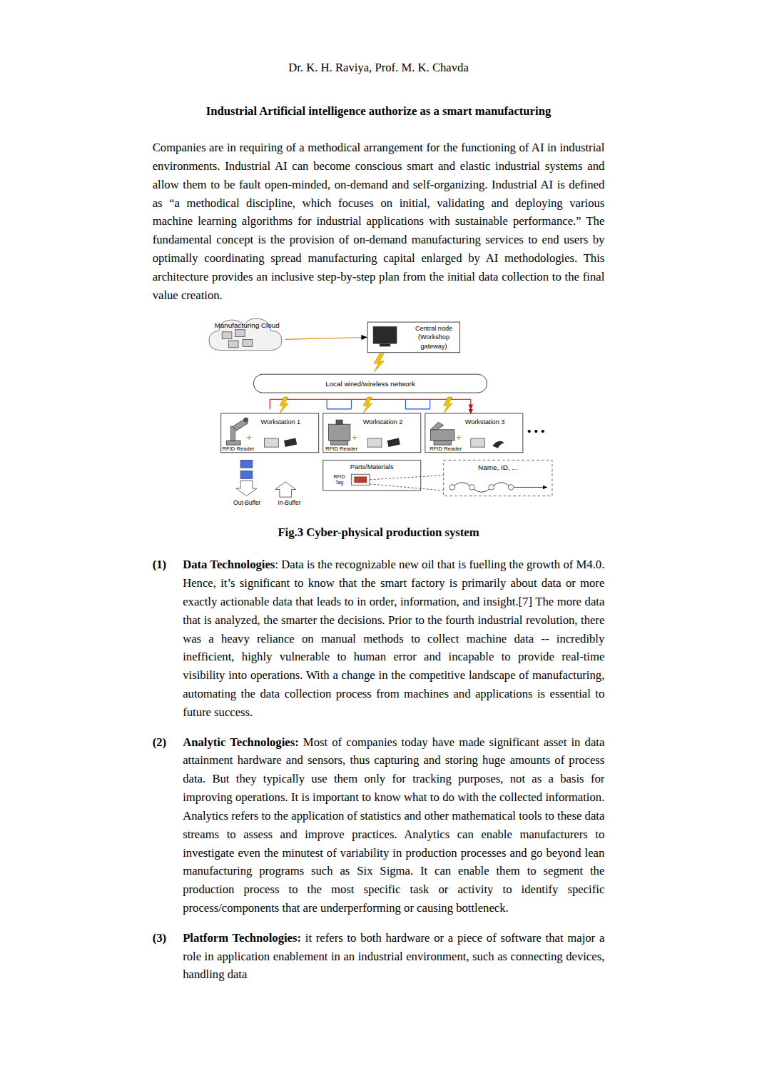Dr. K. H. Raviya, Prof. M. K. Chavda
Industrial Artificial intelligence authorize as a smart manufacturing
Companies are in requiring of a methodical arrangement for the functioning of AI in industrial environments. Industrial AI can become conscious smart and elastic industrial systems and allow them to be fault open-minded, on-demand and self-organizing. Industrial AI is defined as “a methodical discipline, which focuses on initial, validating and deploying various machine learning algorithms for industrial applications with sustainable performance.” The fundamental concept is the provision of on-demand manufacturing services to end users by optimally coordinating spread manufacturing capital enlarged by AI methodologies. This architecture provides an inclusive step-by-step plan from the initial data collection to the final value creation.
Manufacturing Cloud Central node (Workshop gateway) Local wired/wireless network Workstation 1 + RFID Reader Workstation 2 + RFID Reader Workstation 3 + RFID Reader • • • Parts/Materials RFID Tag Out-Buffer In-Buffer Name, ID, ...
Fig.3 Cyber-physical production system
Data Technologies: Data is the recognizable new oil that is fuelling the growth of M4.0. Hence, it’s significant to know that the smart factory is primarily about data or more exactly actionable data that leads to in order, information, and insight.[7] The more data that is analyzed, the smarter the decisions. Prior to the fourth industrial revolution, there was a heavy reliance on manual methods to collect machine data -- incredibly inefficient, highly vulnerable to human error and incapable to provide real-time visibility into operations. With a change in the competitive landscape of manufacturing, automating the data collection process from machines and applications is essential to future success.
Analytic Technologies: Most of companies today have made significant asset in data attainment hardware and sensors, thus capturing and storing huge amounts of process data. But they typically use them only for tracking purposes, not as a basis for improving operations. It is important to know what to do with the collected information. Analytics refers to the application of statistics and other mathematical tools to these data streams to assess and improve practices. Analytics can enable manufacturers to investigate even the minutest of variability in production processes and go beyond lean manufacturing programs such as Six Sigma. It can enable them to segment the production process to the most specific task or activity to identify specific process/components that are underperforming or causing bottleneck.
Platform Technologies: it refers to both hardware or a piece of software that major a role in application enablement in an industrial environment, such as connecting devices, handling data